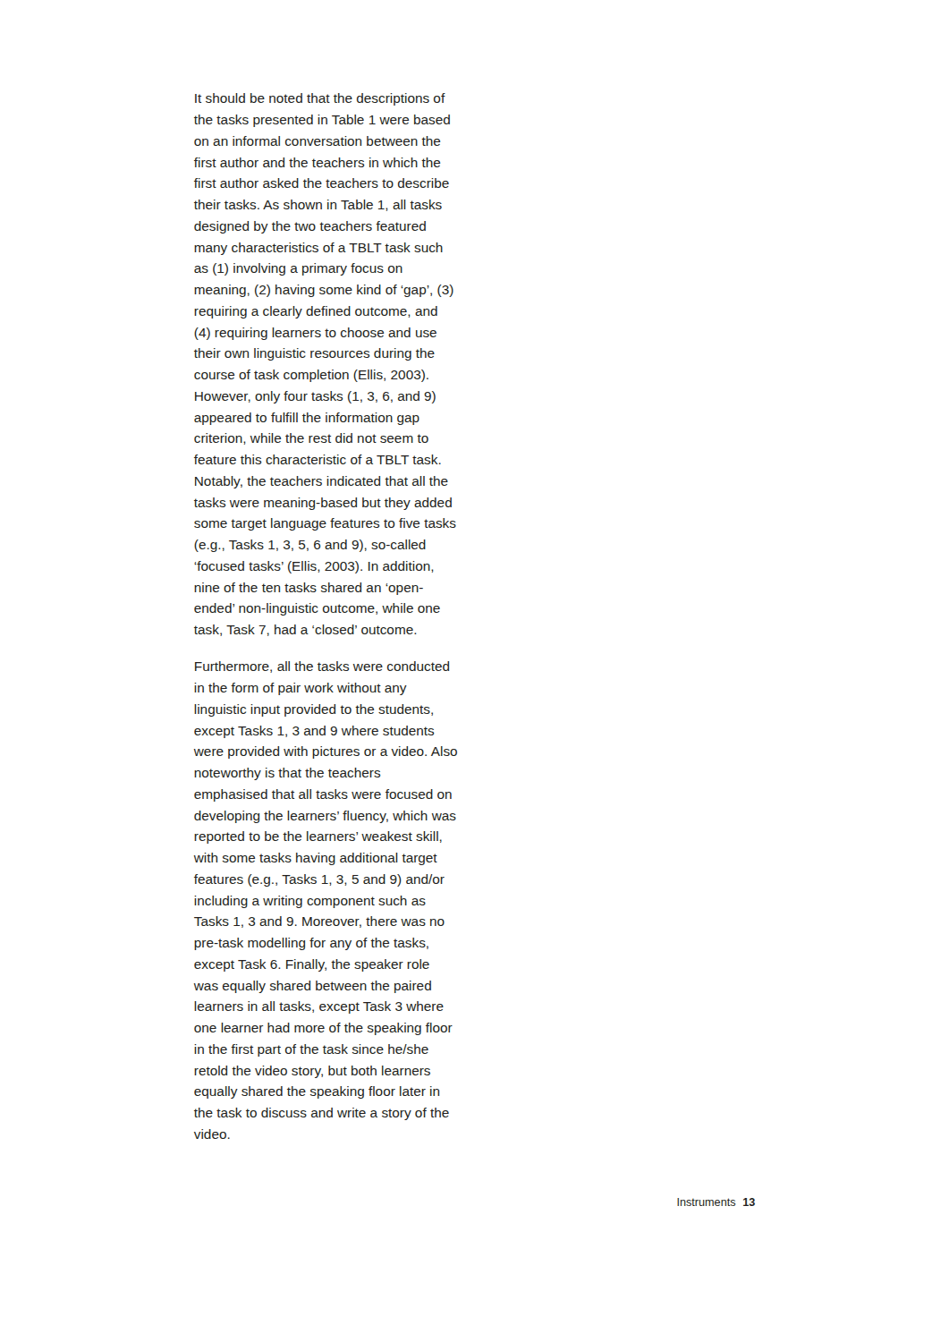It should be noted that the descriptions of the tasks presented in Table 1 were based on an informal conversation between the first author and the teachers in which the first author asked the teachers to describe their tasks. As shown in Table 1, all tasks designed by the two teachers featured many characteristics of a TBLT task such as (1) involving a primary focus on meaning, (2) having some kind of ‘gap’, (3) requiring a clearly defined outcome, and (4) requiring learners to choose and use their own linguistic resources during the course of task completion (Ellis, 2003). However, only four tasks (1, 3, 6, and 9) appeared to fulfill the information gap criterion, while the rest did not seem to feature this characteristic of a TBLT task. Notably, the teachers indicated that all the tasks were meaning-based but they added some target language features to five tasks (e.g., Tasks 1, 3, 5, 6 and 9), so-called ‘focused tasks’ (Ellis, 2003). In addition, nine of the ten tasks shared an ‘open-ended’ non-linguistic outcome, while one task, Task 7, had a ‘closed’ outcome.
Furthermore, all the tasks were conducted in the form of pair work without any linguistic input provided to the students, except Tasks 1, 3 and 9 where students were provided with pictures or a video. Also noteworthy is that the teachers emphasised that all tasks were focused on developing the learners’ fluency, which was reported to be the learners’ weakest skill, with some tasks having additional target features (e.g., Tasks 1, 3, 5 and 9) and/or including a writing component such as Tasks 1, 3 and 9. Moreover, there was no pre-task modelling for any of the tasks, except Task 6. Finally, the speaker role was equally shared between the paired learners in all tasks, except Task 3 where one learner had more of the speaking floor in the first part of the task since he/she retold the video story, but both learners equally shared the speaking floor later in the task to discuss and write a story of the video.
Instruments 13